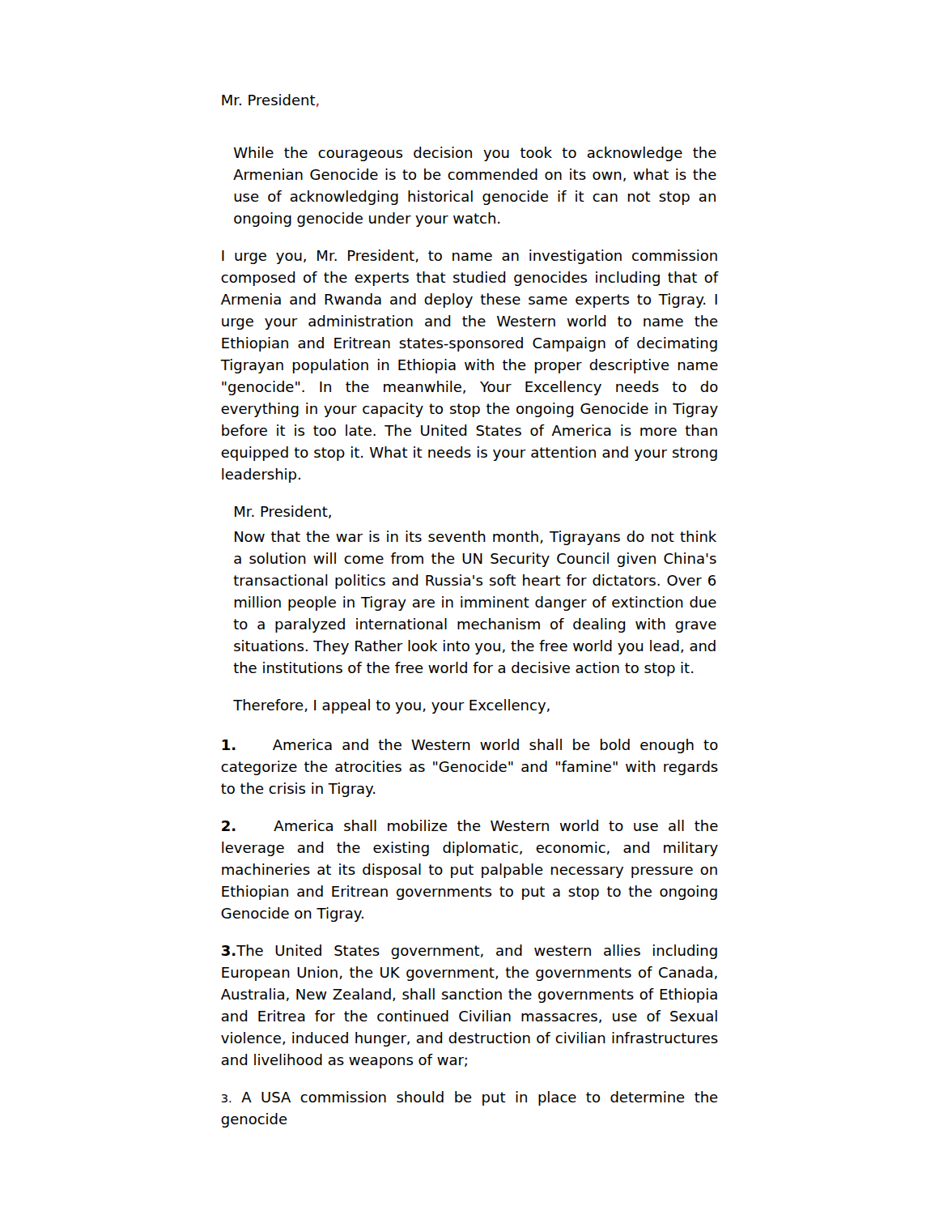Mr. President,
While the courageous decision you took to acknowledge the Armenian Genocide is to be commended on its own, what is the use of acknowledging historical genocide if it can not stop an ongoing genocide under your watch.
I urge you, Mr. President, to name an investigation commission composed of the experts that studied genocides including that of Armenia and Rwanda and deploy these same experts to Tigray. I urge your administration and the Western world to name the Ethiopian and Eritrean states-sponsored Campaign of decimating Tigrayan population in Ethiopia with the proper descriptive name "genocide". In the meanwhile, Your Excellency needs to do everything in your capacity to stop the ongoing Genocide in Tigray before it is too late. The United States of America is more than equipped to stop it. What it needs is your attention and your strong leadership.
Mr. President,
Now that the war is in its seventh month, Tigrayans do not think a solution will come from the UN Security Council given China's transactional politics and Russia's soft heart for dictators. Over 6 million people in Tigray are in imminent danger of extinction due to a paralyzed international mechanism of dealing with grave situations. They Rather look into you, the free world you lead, and the institutions of the free world for a decisive action to stop it.
Therefore, I appeal to you, your Excellency,
1. America and the Western world shall be bold enough to categorize the atrocities as "Genocide" and "famine" with regards to the crisis in Tigray.
2. America shall mobilize the Western world to use all the leverage and the existing diplomatic, economic, and military machineries at its disposal to put palpable necessary pressure on Ethiopian and Eritrean governments to put a stop to the ongoing Genocide on Tigray.
3. The United States government, and western allies including European Union, the UK government, the governments of Canada, Australia, New Zealand, shall sanction the governments of Ethiopia and Eritrea for the continued Civilian massacres, use of Sexual violence, induced hunger, and destruction of civilian infrastructures and livelihood as weapons of war;
3. A USA commission should be put in place to determine the genocide